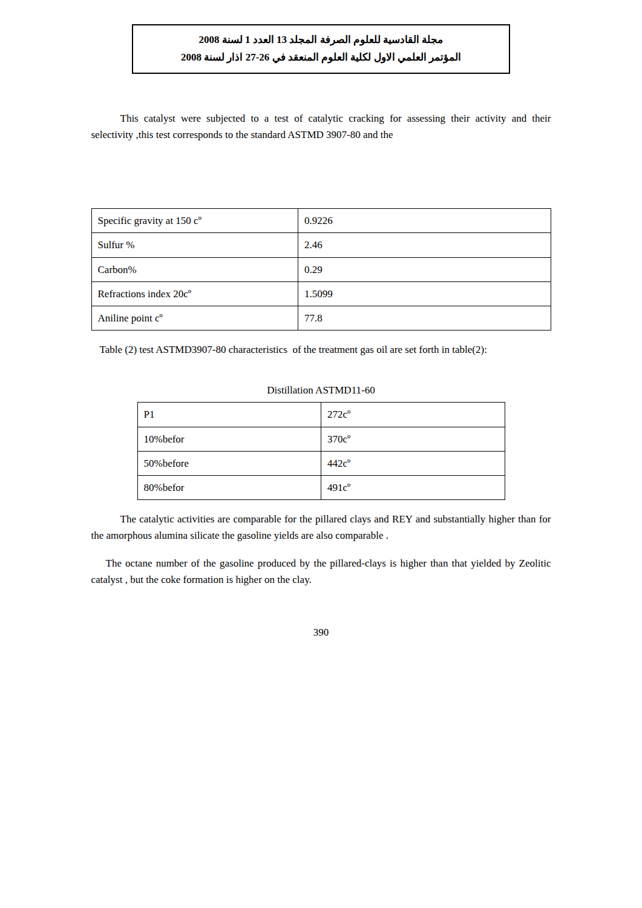مجلة القادسية للعلوم الصرفة المجلد 13 العدد 1 لسنة 2008
المؤتمر العلمي الاول لكلية العلوم المنعقد في 26-27 اذار لسنة 2008
This catalyst were subjected to a test of catalytic cracking for assessing their activity and their selectivity ,this test corresponds to the standard ASTMD 3907-80 and the
| Specific gravity at 150 cº | 0.9226 |
| Sulfur % | 2.46 |
| Carbon% | 0.29 |
| Refractions index 20cº | 1.5099 |
| Aniline point cº | 77.8 |
Table (2) test ASTMD3907-80 characteristics of the treatment gas oil are set forth in table(2):
Distillation ASTMD11-60
| P1 | 272cº |
| 10%befor | 370cº |
| 50%before | 442cº |
| 80%befor | 491cº |
The catalytic activities are comparable for the pillared clays and REY and substantially higher than for the amorphous alumina silicate the gasoline yields are also comparable .
The octane number of the gasoline produced by the pillared-clays is higher than that yielded by Zeolitic catalyst , but the coke formation is higher on the clay.
390